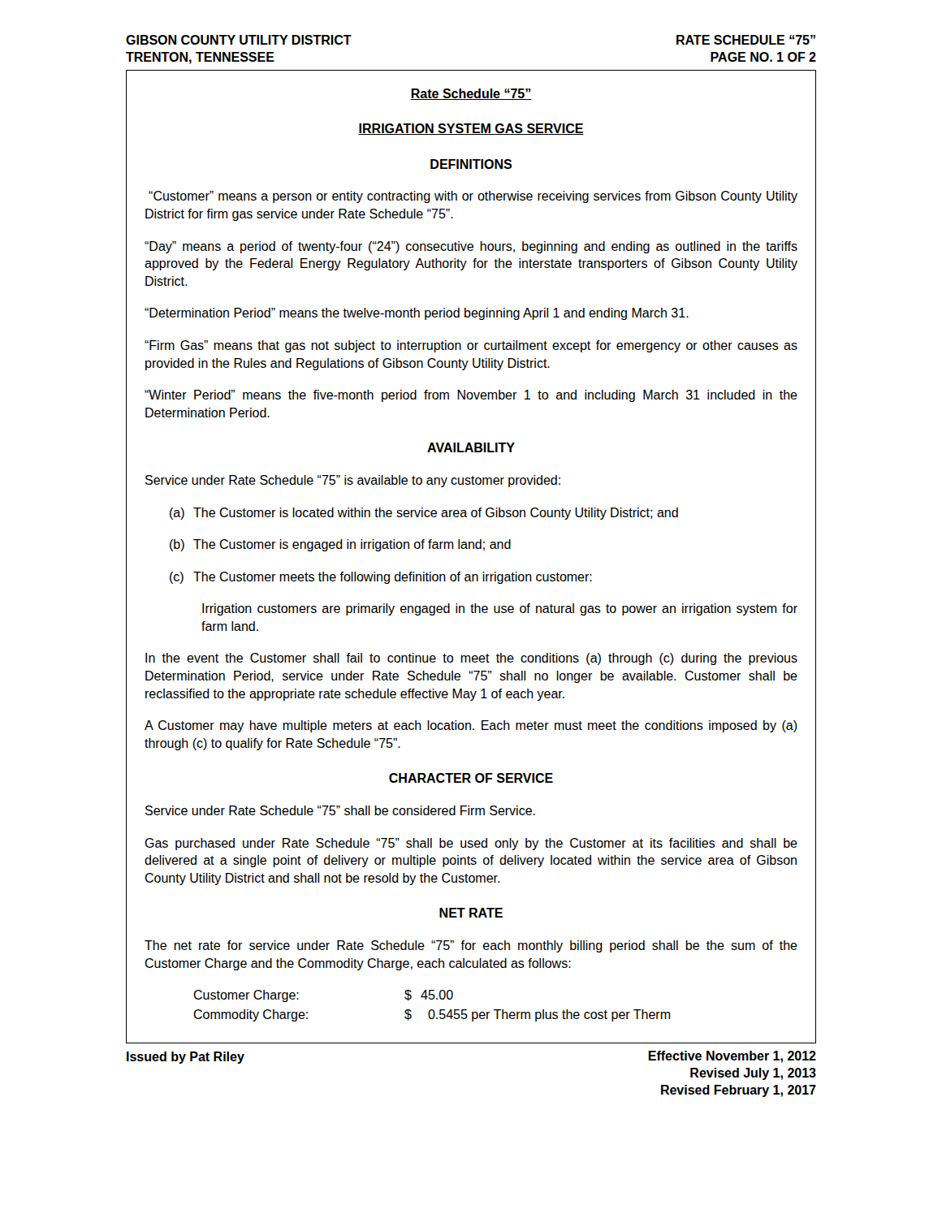GIBSON COUNTY UTILITY DISTRICT
TRENTON, TENNESSEE
RATE SCHEDULE “75”
PAGE NO. 1 OF 2
Rate Schedule “75”
IRRIGATION SYSTEM GAS SERVICE
DEFINITIONS
“Customer” means a person or entity contracting with or otherwise receiving services from Gibson County Utility District for firm gas service under Rate Schedule “75”.
“Day” means a period of twenty-four (“24”) consecutive hours, beginning and ending as outlined in the tariffs approved by the Federal Energy Regulatory Authority for the interstate transporters of Gibson County Utility District.
“Determination Period” means the twelve-month period beginning April 1 and ending March 31.
“Firm Gas” means that gas not subject to interruption or curtailment except for emergency or other causes as provided in the Rules and Regulations of Gibson County Utility District.
“Winter Period” means the five-month period from November 1 to and including March 31 included in the Determination Period.
AVAILABILITY
Service under Rate Schedule “75” is available to any customer provided:
(a) The Customer is located within the service area of Gibson County Utility District; and
(b) The Customer is engaged in irrigation of farm land; and
(c) The Customer meets the following definition of an irrigation customer:
Irrigation customers are primarily engaged in the use of natural gas to power an irrigation system for farm land.
In the event the Customer shall fail to continue to meet the conditions (a) through (c) during the previous Determination Period, service under Rate Schedule “75” shall no longer be available. Customer shall be reclassified to the appropriate rate schedule effective May 1 of each year.
A Customer may have multiple meters at each location. Each meter must meet the conditions imposed by (a) through (c) to qualify for Rate Schedule “75”.
CHARACTER OF SERVICE
Service under Rate Schedule “75” shall be considered Firm Service.
Gas purchased under Rate Schedule “75” shall be used only by the Customer at its facilities and shall be delivered at a single point of delivery or multiple points of delivery located within the service area of Gibson County Utility District and shall not be resold by the Customer.
NET RATE
The net rate for service under Rate Schedule “75” for each monthly billing period shall be the sum of the Customer Charge and the Commodity Charge, each calculated as follows:
| Customer Charge: | $ | 45.00 |
| Commodity Charge: | $ | 0.5455 per Therm plus the cost per Therm |
Issued by Pat Riley
Effective November 1, 2012
Revised July 1, 2013
Revised February 1, 2017